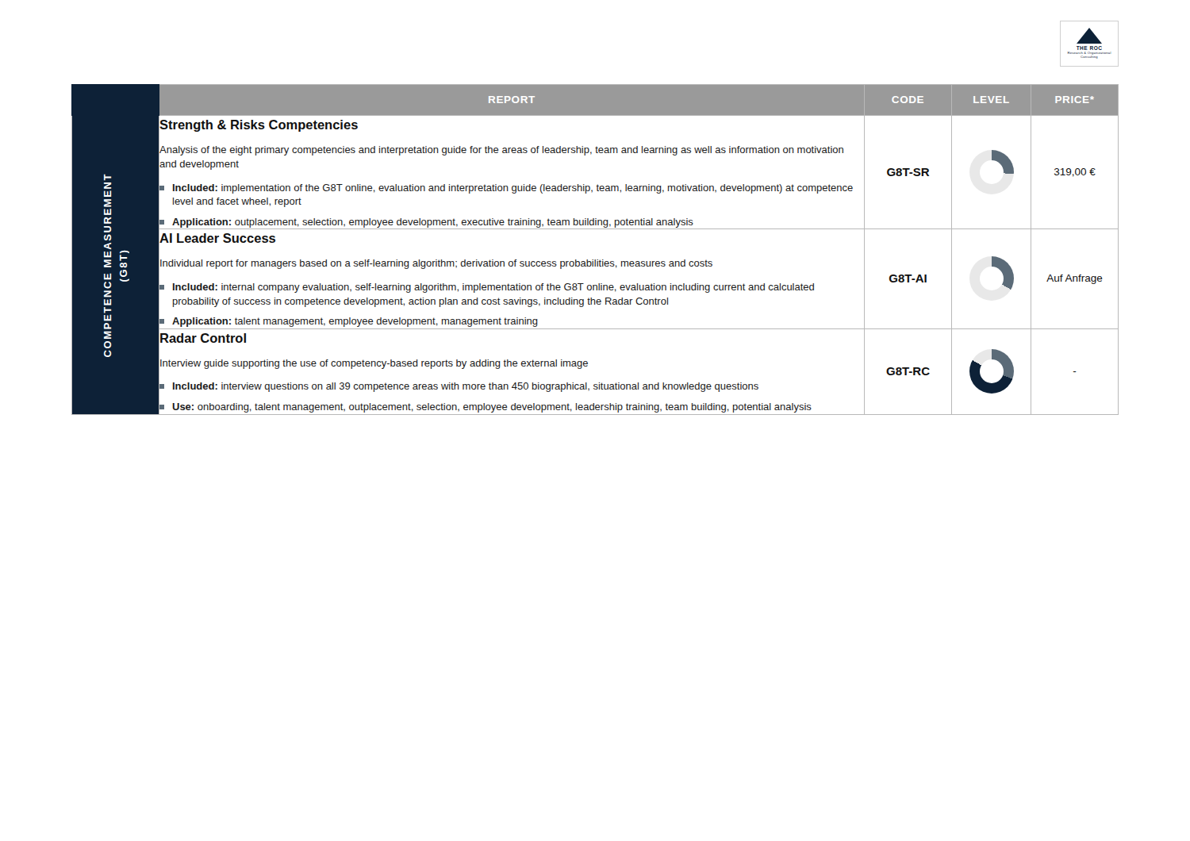THE ROCResearch & Organizational Consulting
| | REPORT | CODE | LEVEL | PRICE* |
| --- | --- | --- | --- | --- |
| COMPETENCE MEASUREMENT (G8T) | Strength & Risks Competencies Analysis of the eight primary competencies and interpretation guide for the areas of leadership, team and learning as well as information on motivation and development Included: implementation of the G8T online, evaluation and interpretation guide (leadership, team, learning, motivation, development) at competence level and facet wheel, report Application: outplacement, selection, employee development, executive training, team building, potential analysis | G8T-SR | | 319,00 € |
| AI Leader Success Individual report for managers based on a self-learning algorithm; derivation of success probabilities, measures and costs Included: internal company evaluation, self-learning algorithm, implementation of the G8T online, evaluation including current and calculated probability of success in competence development, action plan and cost savings, including the Radar Control Application: talent management, employee development, management training | G8T-AI | | Auf Anfrage |
| Radar Control Interview guide supporting the use of competency-based reports by adding the external image Included: interview questions on all 39 competence areas with more than 450 biographical, situational and knowledge questions Use: onboarding, talent management, outplacement, selection, employee development, leadership training, team building, potential analysis | G8T-RC | | - |